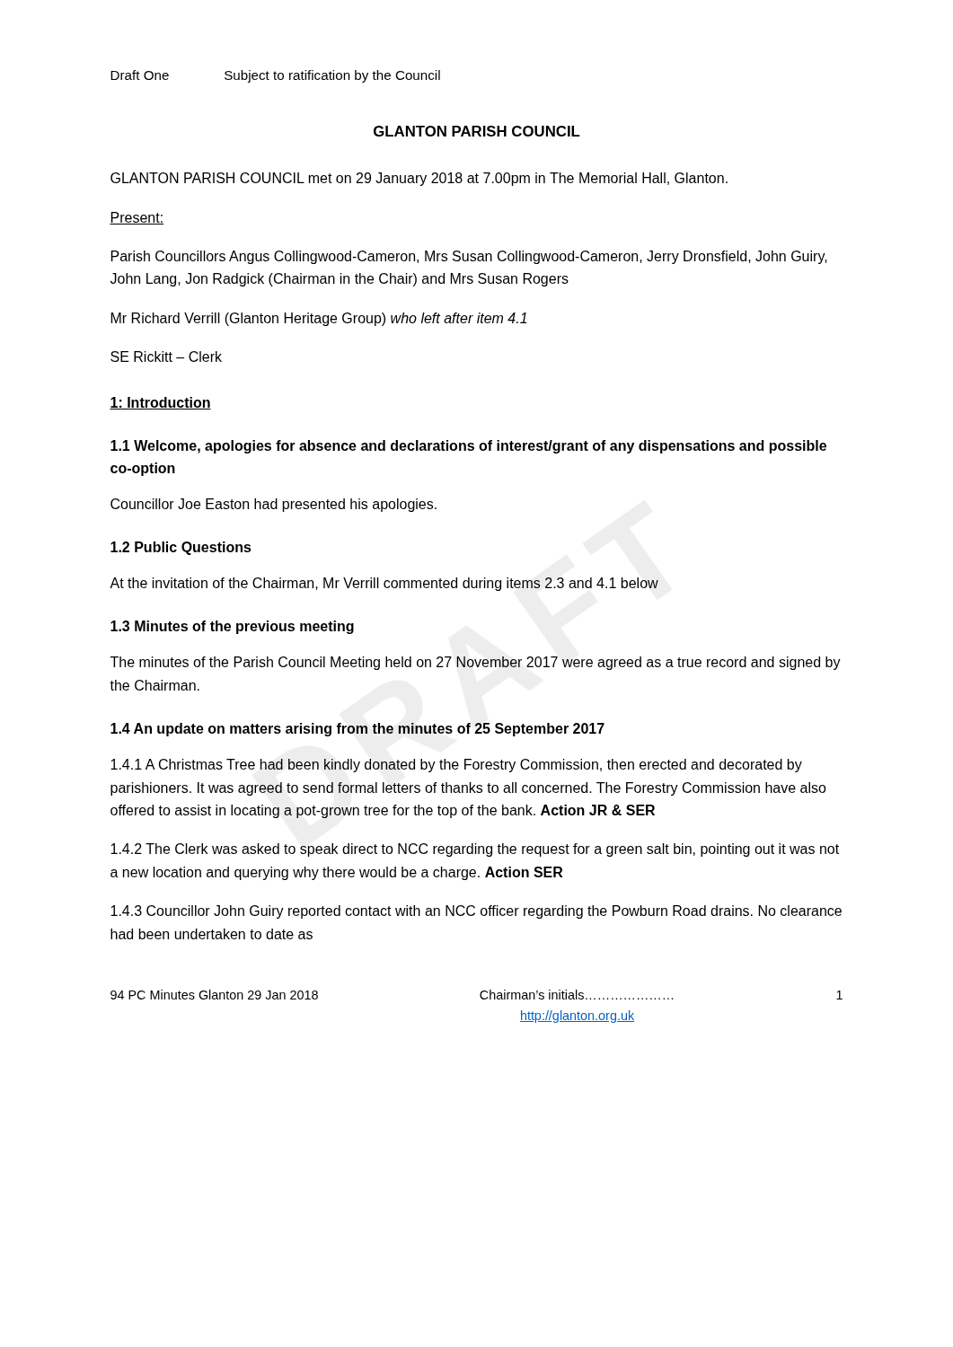DRAFT
Draft One Subject to ratification by the Council
GLANTON PARISH COUNCIL
GLANTON PARISH COUNCIL met on 29 January 2018 at 7.00pm in The Memorial Hall, Glanton.
Present:
Parish Councillors Angus Collingwood-Cameron, Mrs Susan Collingwood-Cameron, Jerry Dronsfield, John Guiry, John Lang, Jon Radgick (Chairman in the Chair) and Mrs Susan Rogers
Mr Richard Verrill (Glanton Heritage Group) who left after item 4.1
SE Rickitt – Clerk
1: Introduction
1.1 Welcome, apologies for absence and declarations of interest/grant of any dispensations and possible co-option
Councillor Joe Easton had presented his apologies.
1.2 Public Questions
At the invitation of the Chairman, Mr Verrill commented during items 2.3 and 4.1 below
1.3 Minutes of the previous meeting
The minutes of the Parish Council Meeting held on 27 November 2017 were agreed as a true record and signed by the Chairman.
1.4 An update on matters arising from the minutes of 25 September 2017
1.4.1 A Christmas Tree had been kindly donated by the Forestry Commission, then erected and decorated by parishioners. It was agreed to send formal letters of thanks to all concerned. The Forestry Commission have also offered to assist in locating a pot-grown tree for the top of the bank. Action JR & SER
1.4.2 The Clerk was asked to speak direct to NCC regarding the request for a green salt bin, pointing out it was not a new location and querying why there would be a charge. Action SER
1.4.3 Councillor John Guiry reported contact with an NCC officer regarding the Powburn Road drains. No clearance had been undertaken to date as
94 PC Minutes Glanton 29 Jan 2018
Chairman’s initials…………………
http://glanton.org.uk
1